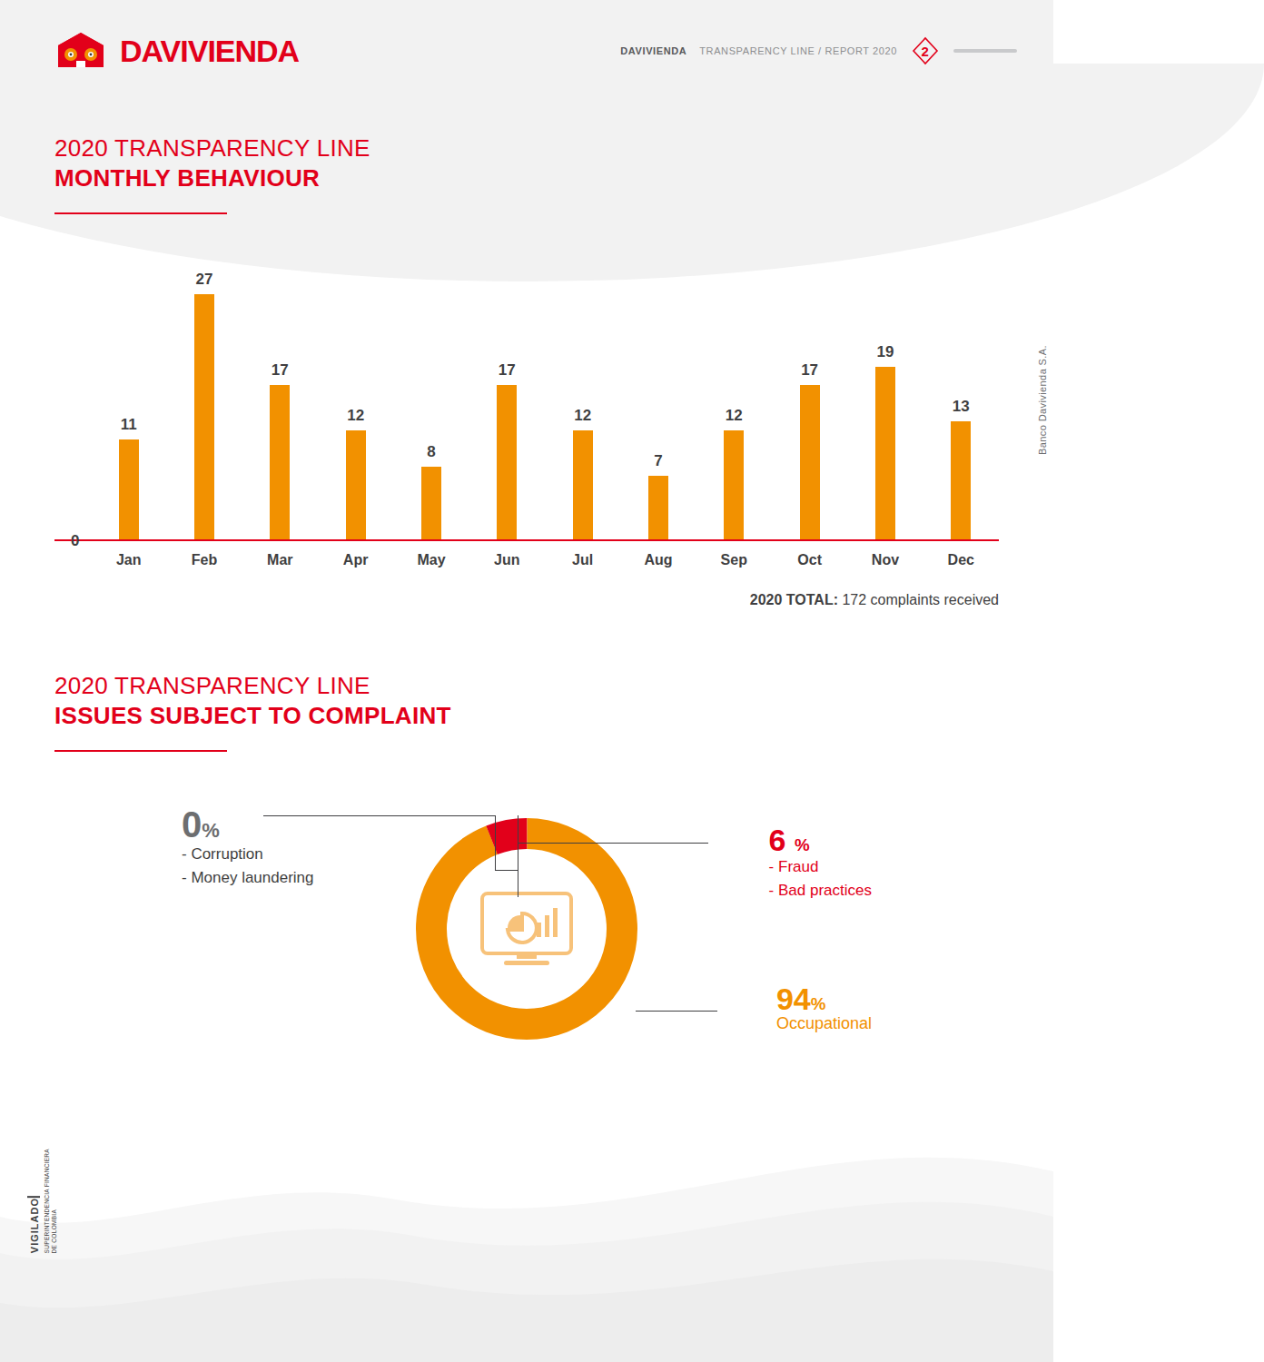DAVIVIENDA
DAVIVIENDA TRANSPARENCY LINE / REPORT 2020
2
Banco Davivienda S.A.
VIGILADO
SUPERINTENDENCIA FINANCIERA
DE COLOMBIA
2020 TRANSPARENCY LINE
MONTHLY BEHAVIOUR
0
11
27
17
12
8
17
12
7
12
17
19
13
Jan
Feb
Mar
Apr
May
Jun
Jul
Aug
Sep
Oct
Nov
Dec
2020 TOTAL: 172 complaints received
2020 TRANSPARENCY LINE
ISSUES SUBJECT TO COMPLAINT
0%
- Corruption
- Money laundering
6 %
- Fraud
- Bad practices
94%
Occupational